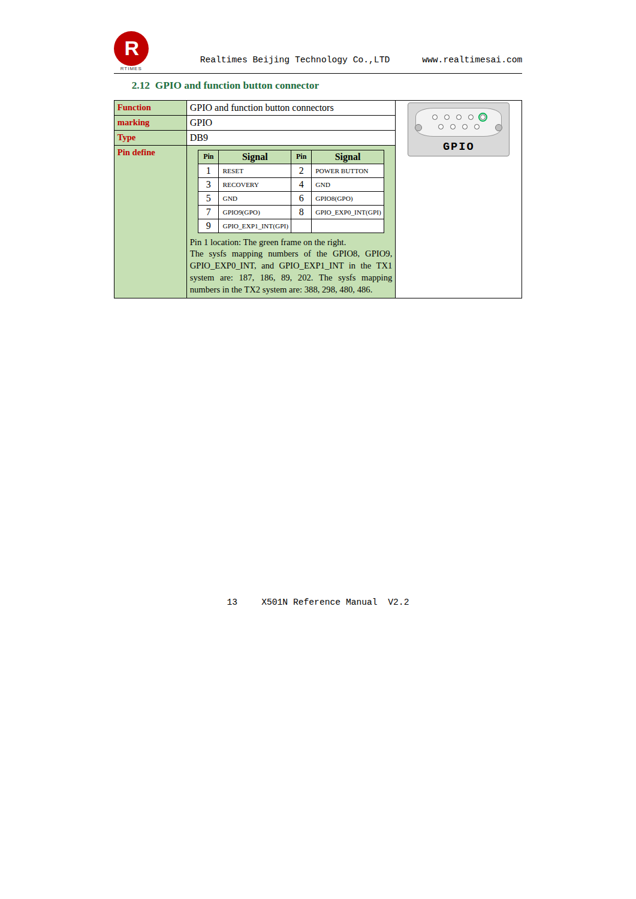R
RTIMES
Realtimes Beijing Technology Co.,LTD
www.realtimesai.com
2.12 GPIO and function button connector
| Function | GPIO and function button connectors | GPIO |
| marking | GPIO |
| Type | DB9 |
| Pin define | / Pin / Signal / Pin / Signal / / --- / --- / --- / --- / / 1 / RESET / 2 / POWER BUTTON / / 3 / RECOVERY / 4 / GND / / 5 / GND / 6 / GPIO8(GPO) / / 7 / GPIO9(GPO) / 8 / GPIO_EXP0_INT(GPI) / / 9 / GPIO_EXP1_INT(GPI) / / / Pin 1 location: The green frame on the right. The sysfs mapping numbers of the GPIO8, GPIO9, GPIO_EXP0_INT, and GPIO_EXP1_INT in the TX1 system are: 187, 186, 89, 202. The sysfs mapping numbers in the TX2 system are: 388, 298, 480, 486. |
13 X501N Reference Manual V2.2